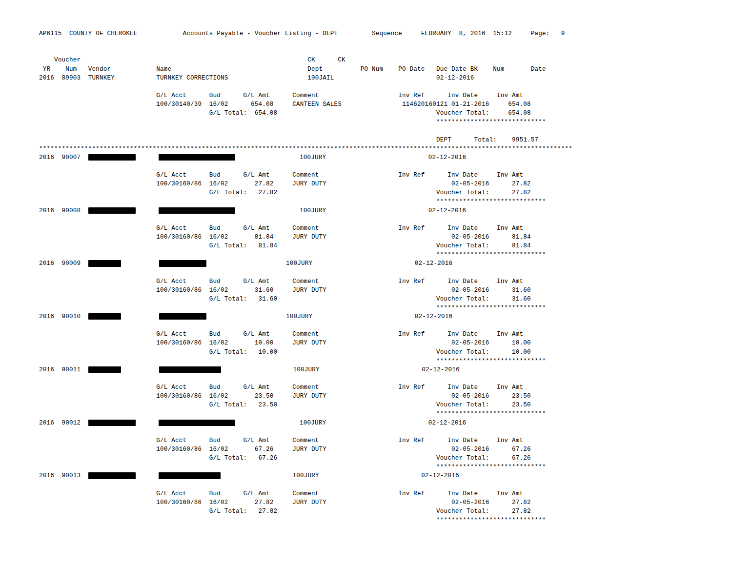AP6115  COUNTY OF CHEROKEE            Accounts Payable - Voucher Listing - DEPT         Sequence     FEBRUARY  8, 2016  15:12     Page:   9


    Voucher                                                            CK      CK
 YR    Num   Vendor            Name                                    Dept          PO Num    PO Date   Due Date BK    Num       Date
2016  89903  TURNKEY           TURNKEY CORRECTIONS                     100JAIL                           02-12-2016

                               G/L Acct      Bud      G/L Amt      Comment                     Inv Ref      Inv Date     Inv Amt
                               100/30140/39  16/02      654.08     CANTEEN SALES                114620160121 01-21-2016     654.08
                                             G/L Total:  654.08                                          Voucher Total:     654.08
                                                                                                         *****************************

                                                                                                         DEPT      Total:    9951.57
*********************************************************************************************************************************************
2016  90007                         100JURY                           02-12-2016

                               G/L Acct      Bud      G/L Amt      Comment                     Inv Ref      Inv Date     Inv Amt
                               100/30160/86  16/02       27.82     JURY DUTY                                 02-05-2016      27.82
                                             G/L Total:   27.82                                          Voucher Total:      27.82
                                                                                                         *****************************
2016  90008                         100JURY                           02-12-2016

                               G/L Acct      Bud      G/L Amt      Comment                     Inv Ref      Inv Date     Inv Amt
                               100/30160/86  16/02       81.84     JURY DUTY                                 02-05-2016      81.84
                                             G/L Total:   81.84                                          Voucher Total:      81.84
                                                                                                         *****************************
2016  90009                                 100JURY                           02-12-2016

                               G/L Acct      Bud      G/L Amt      Comment                     Inv Ref      Inv Date     Inv Amt
                               100/30160/86  16/02       31.60     JURY DUTY                                 02-05-2016      31.60
                                             G/L Total:   31.60                                          Voucher Total:      31.60
                                                                                                         *****************************
2016  90010                                 100JURY                           02-12-2016

                               G/L Acct      Bud      G/L Amt      Comment                     Inv Ref      Inv Date     Inv Amt
                               100/30160/86  16/02       10.00     JURY DUTY                                 02-05-2016      10.00
                                             G/L Total:   10.00                                          Voucher Total:      10.00
                                                                                                         *****************************
2016  90011                               100JURY                           02-12-2016

                               G/L Acct      Bud      G/L Amt      Comment                     Inv Ref      Inv Date     Inv Amt
                               100/30160/86  16/02       23.50     JURY DUTY                                 02-05-2016      23.50
                                             G/L Total:   23.50                                          Voucher Total:      23.50
                                                                                                         *****************************
2016  90012                         100JURY                           02-12-2016

                               G/L Acct      Bud      G/L Amt      Comment                     Inv Ref      Inv Date     Inv Amt
                               100/30160/86  16/02       67.26     JURY DUTY                                 02-05-2016      67.26
                                             G/L Total:   67.26                                          Voucher Total:      67.26
                                                                                                         *****************************
2016  90013                           100JURY                           02-12-2016

                               G/L Acct      Bud      G/L Amt      Comment                     Inv Ref      Inv Date     Inv Amt
                               100/30160/86  16/02       27.82     JURY DUTY                                 02-05-2016      27.82
                                             G/L Total:   27.82                                          Voucher Total:      27.82
                                                                                                         *****************************